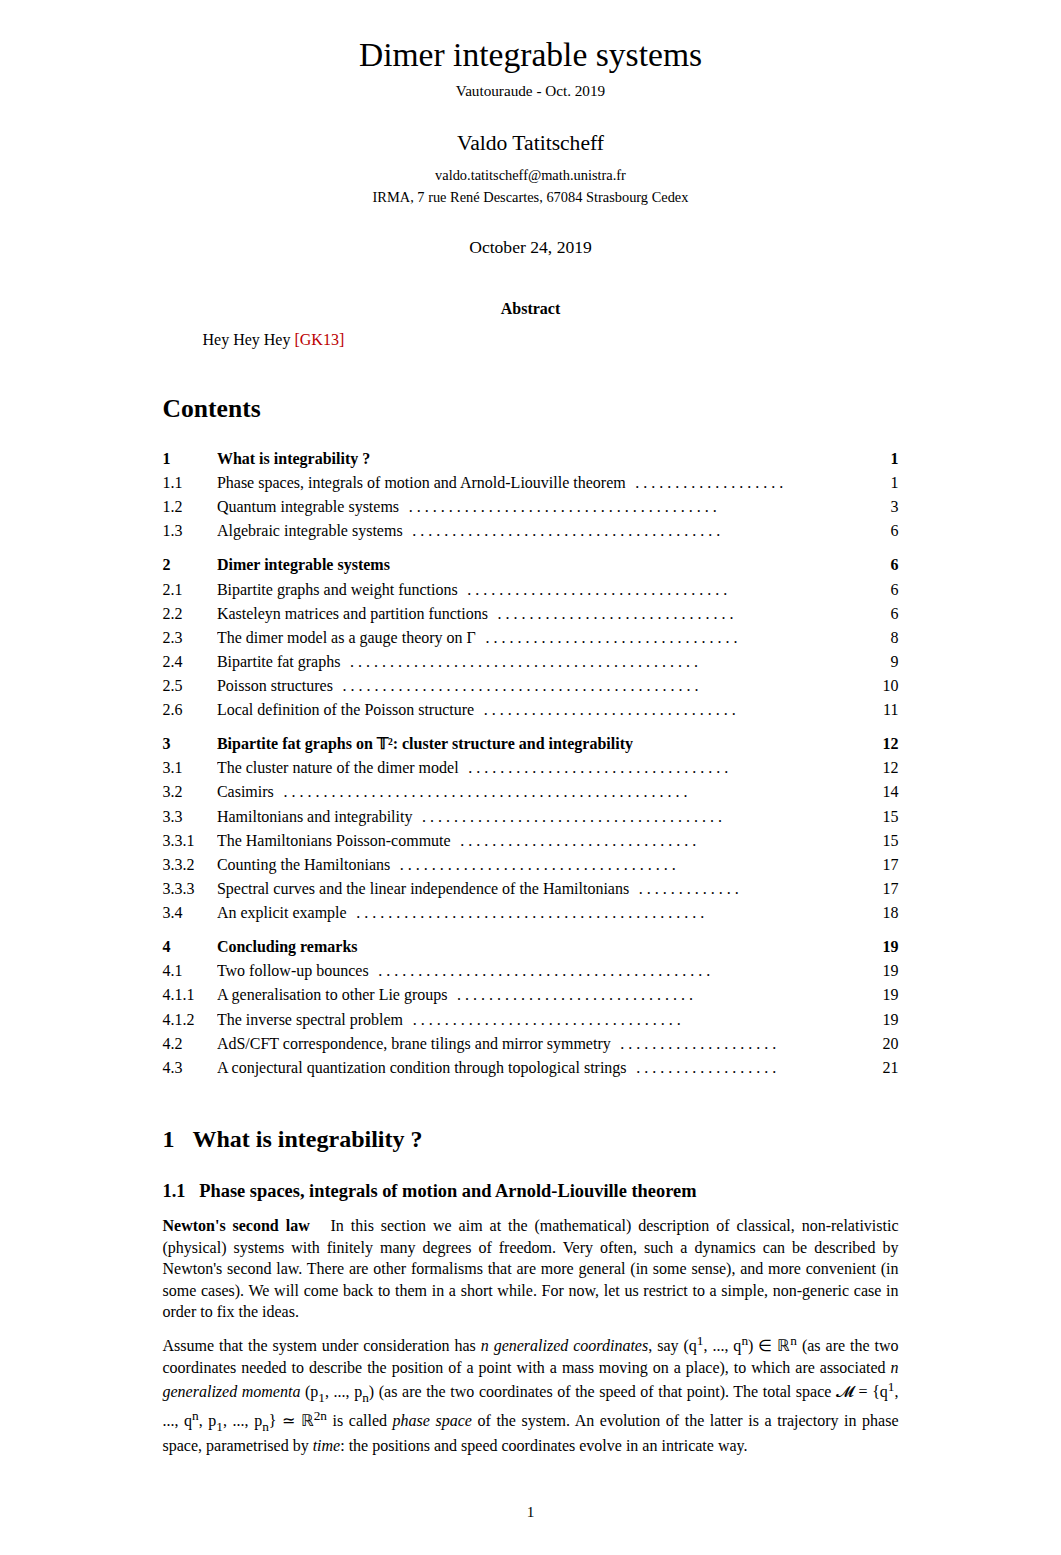Dimer integrable systems
Vautouraude - Oct. 2019
Valdo Tatitscheff
valdo.tatitscheff@math.unistra.fr
IRMA, 7 rue René Descartes, 67084 Strasbourg Cedex
October 24, 2019
Abstract
Hey Hey Hey [GK13]
Contents
| 1 | What is integrability ? | 1 |
| 1.1 | Phase spaces, integrals of motion and Arnold-Liouville theorem . . . . . . . . . . . . . . . . . . . | 1 |
| 1.2 | Quantum integrable systems . . . . . . . . . . . . . . . . . . . . . . . . . . . . . . . . . . . . . . . | 3 |
| 1.3 | Algebraic integrable systems . . . . . . . . . . . . . . . . . . . . . . . . . . . . . . . . . . . . . . . | 6 |
| 2 | Dimer integrable systems | 6 |
| 2.1 | Bipartite graphs and weight functions . . . . . . . . . . . . . . . . . . . . . . . . . . . . . . . . . | 6 |
| 2.2 | Kasteleyn matrices and partition functions . . . . . . . . . . . . . . . . . . . . . . . . . . . . . . | 6 |
| 2.3 | The dimer model as a gauge theory on Γ . . . . . . . . . . . . . . . . . . . . . . . . . . . . . . . . | 8 |
| 2.4 | Bipartite fat graphs . . . . . . . . . . . . . . . . . . . . . . . . . . . . . . . . . . . . . . . . . . . . | 9 |
| 2.5 | Poisson structures . . . . . . . . . . . . . . . . . . . . . . . . . . . . . . . . . . . . . . . . . . . . . | 10 |
| 2.6 | Local definition of the Poisson structure . . . . . . . . . . . . . . . . . . . . . . . . . . . . . . . . | 11 |
| 3 | Bipartite fat graphs on 𝕋²: cluster structure and integrability | 12 |
| 3.1 | The cluster nature of the dimer model . . . . . . . . . . . . . . . . . . . . . . . . . . . . . . . . . | 12 |
| 3.2 | Casimirs . . . . . . . . . . . . . . . . . . . . . . . . . . . . . . . . . . . . . . . . . . . . . . . . . . . | 14 |
| 3.3 | Hamiltonians and integrability . . . . . . . . . . . . . . . . . . . . . . . . . . . . . . . . . . . . . . | 15 |
| 3.3.1 | The Hamiltonians Poisson-commute . . . . . . . . . . . . . . . . . . . . . . . . . . . . . . | 15 |
| 3.3.2 | Counting the Hamiltonians . . . . . . . . . . . . . . . . . . . . . . . . . . . . . . . . . . . | 17 |
| 3.3.3 | Spectral curves and the linear independence of the Hamiltonians . . . . . . . . . . . . . | 17 |
| 3.4 | An explicit example . . . . . . . . . . . . . . . . . . . . . . . . . . . . . . . . . . . . . . . . . . . . | 18 |
| 4 | Concluding remarks | 19 |
| 4.1 | Two follow-up bounces . . . . . . . . . . . . . . . . . . . . . . . . . . . . . . . . . . . . . . . . . . | 19 |
| 4.1.1 | A generalisation to other Lie groups . . . . . . . . . . . . . . . . . . . . . . . . . . . . . . | 19 |
| 4.1.2 | The inverse spectral problem . . . . . . . . . . . . . . . . . . . . . . . . . . . . . . . . . . | 19 |
| 4.2 | AdS/CFT correspondence, brane tilings and mirror symmetry . . . . . . . . . . . . . . . . . . . . | 20 |
| 4.3 | A conjectural quantization condition through topological strings . . . . . . . . . . . . . . . . . . | 21 |
1 What is integrability ?
1.1 Phase spaces, integrals of motion and Arnold-Liouville theorem
Newton's second law In this section we aim at the (mathematical) description of classical, non-relativistic (physical) systems with finitely many degrees of freedom. Very often, such a dynamics can be described by Newton's second law. There are other formalisms that are more general (in some sense), and more convenient (in some cases). We will come back to them in a short while. For now, let us restrict to a simple, non-generic case in order to fix the ideas.
Assume that the system under consideration has n generalized coordinates, say (q1, ..., qn) ∈ ℝn (as are the two coordinates needed to describe the position of a point with a mass moving on a place), to which are associated n generalized momenta (p1, ..., pn) (as are the two coordinates of the speed of that point). The total space 𝓜 = {q1, ..., qn, p1, ..., pn} ≃ ℝ2n is called phase space of the system. An evolution of the latter is a trajectory in phase space, parametrised by time: the positions and speed coordinates evolve in an intricate way.
1